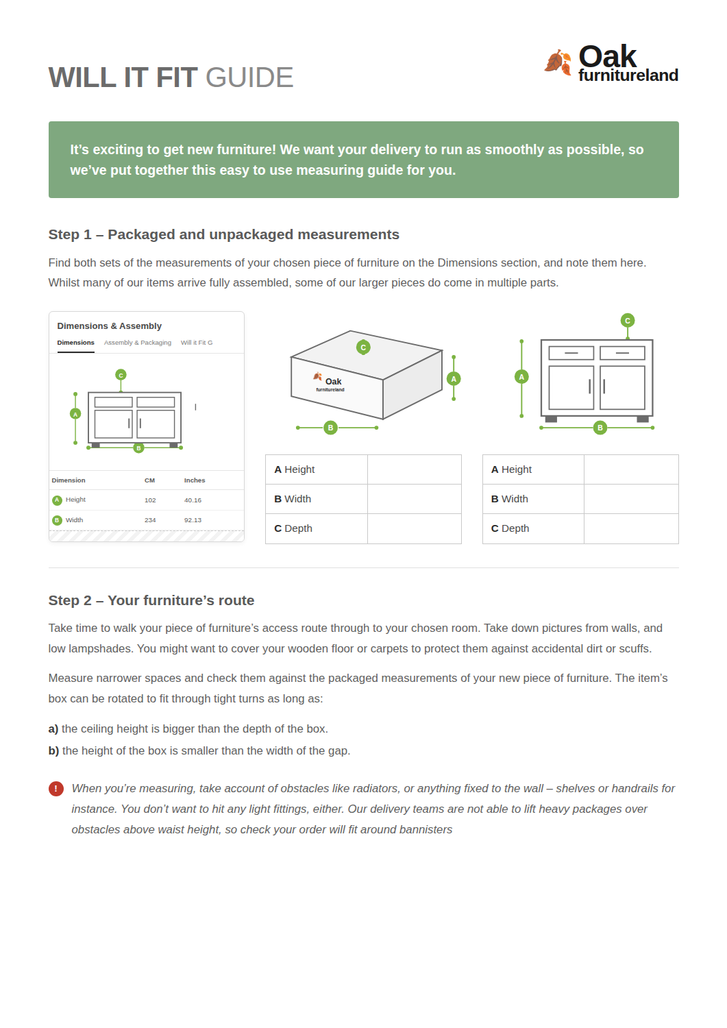WILL IT FIT GUIDE
🍂 Oak furnitureland
It’s exciting to get new furniture! We want your delivery to run as smoothly as possible, so we’ve put together this easy to use measuring guide for you.
Step 1 – Packaged and unpackaged measurements
Find both sets of the measurements of your chosen piece of furniture on the Dimensions section, and note them here. Whilst many of our items arrive fully assembled, some of our larger pieces do come in multiple parts.
Dimensions & Assembly
Dimensions Assembly & Packaging Will it Fit G
C A B
| Dimension | CM | Inches |
| --- | --- | --- |
| A Height | 102 | 40.16 |
| B Width | 234 | 92.13 |
Oak furnitureland 🍂 C A B
| A Height | |
| B Width | |
| C Depth | |
C A B
| A Height | |
| B Width | |
| C Depth | |
Step 2 – Your furniture’s route
Take time to walk your piece of furniture’s access route through to your chosen room. Take down pictures from walls, and low lampshades. You might want to cover your wooden floor or carpets to protect them against accidental dirt or scuffs.
Measure narrower spaces and check them against the packaged measurements of your new piece of furniture. The item’s box can be rotated to fit through tight turns as long as:
a) the ceiling height is bigger than the depth of the box.
b) the height of the box is smaller than the width of the gap.
!
When you’re measuring, take account of obstacles like radiators, or anything fixed to the wall – shelves or handrails for instance. You don’t want to hit any light fittings, either. Our delivery teams are not able to lift heavy packages over obstacles above waist height, so check your order will fit around bannisters